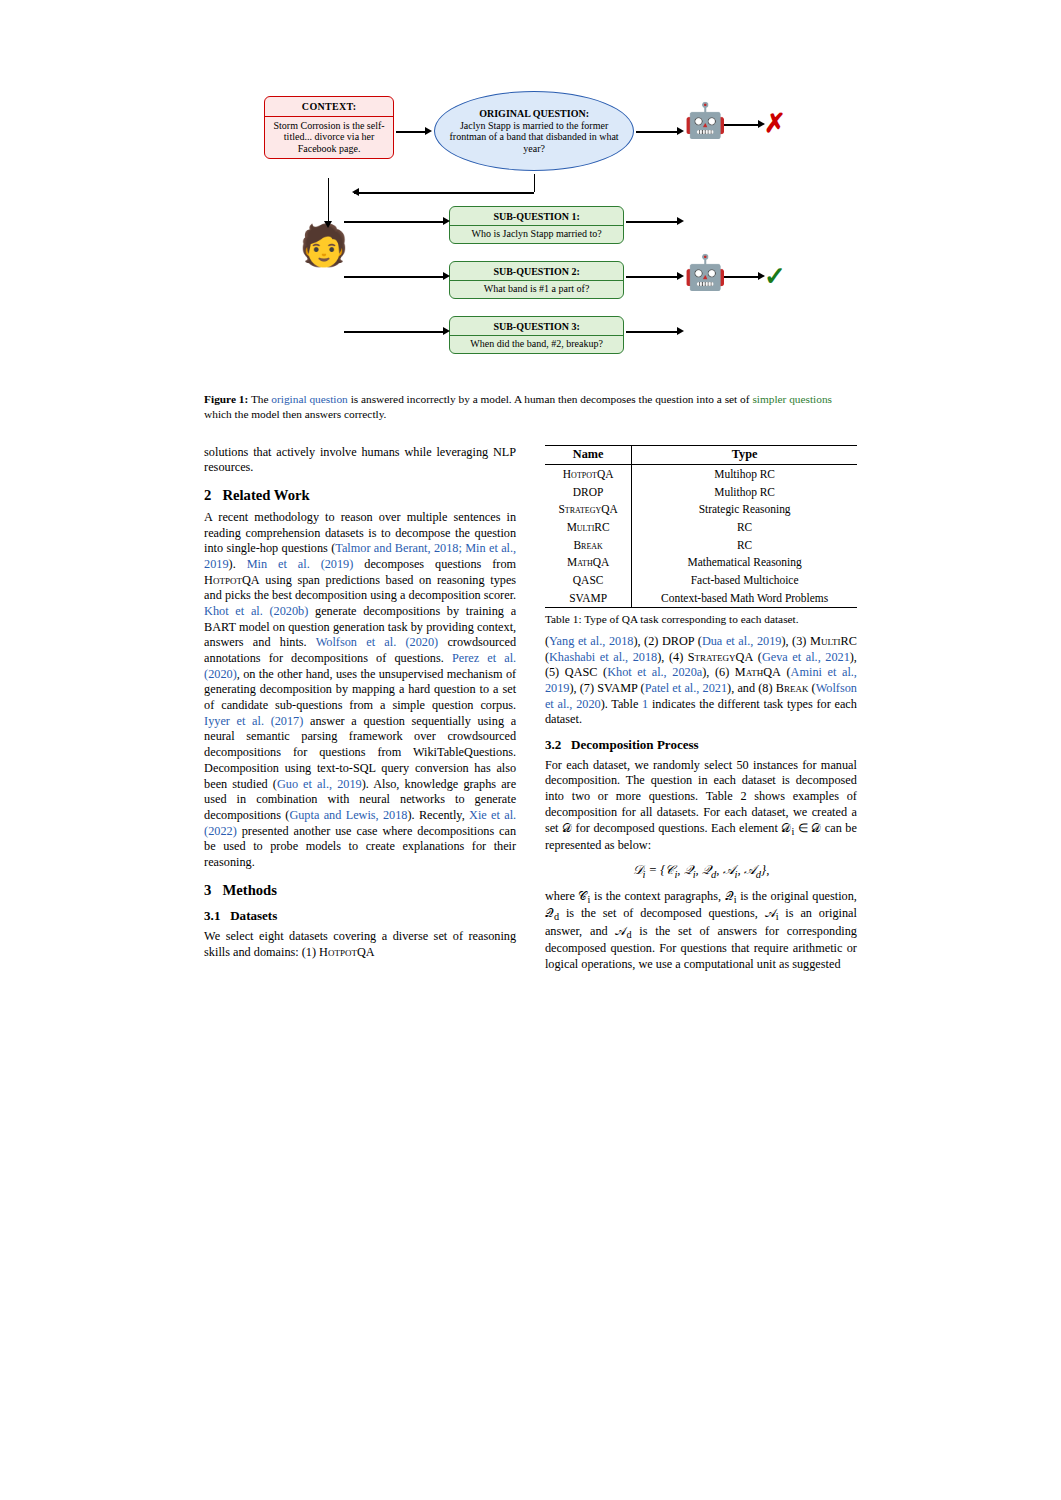CONTEXT:
Storm Corrosion is the self-titled... divorce via her Facebook page.
ORIGINAL QUESTION:
Jaclyn Stapp is married to the former frontman of a band that disbanded in what year?
SUB-QUESTION 1:
Who is Jaclyn Stapp married to?
SUB-QUESTION 2:
What band is #1 a part of?
SUB-QUESTION 3:
When did the band, #2, breakup?
🤖
✗
🤖
✓
🧑
Figure 1: The original question is answered incorrectly by a model. A human then decomposes the question into a set of simpler questions which the model then answers correctly.
solutions that actively involve humans while leveraging NLP resources.
2 Related Work
A recent methodology to reason over multiple sentences in reading comprehension datasets is to decompose the question into single-hop questions (Talmor and Berant, 2018; Min et al., 2019). Min et al. (2019) decomposes questions from HotpotQA using span predictions based on reasoning types and picks the best decomposition using a decomposition scorer. Khot et al. (2020b) generate decompositions by training a BART model on question generation task by providing context, answers and hints. Wolfson et al. (2020) crowdsourced annotations for decompositions of questions. Perez et al. (2020), on the other hand, uses the unsupervised mechanism of generating decomposition by mapping a hard question to a set of candidate sub-questions from a simple question corpus. Iyyer et al. (2017) answer a question sequentially using a neural semantic parsing framework over crowdsourced decompositions for questions from WikiTableQuestions. Decomposition using text-to-SQL query conversion has also been studied (Guo et al., 2019). Also, knowledge graphs are used in combination with neural networks to generate decompositions (Gupta and Lewis, 2018). Recently, Xie et al. (2022) presented another use case where decompositions can be used to probe models to create explanations for their reasoning.
3 Methods
3.1 Datasets
We select eight datasets covering a diverse set of reasoning skills and domains: (1) HotpotQA
| Name | Type |
| --- | --- |
| HotpotQA | Multihop RC |
| DROP | Mulithop RC |
| StrategyQA | Strategic Reasoning |
| MultiRC | RC |
| Break | RC |
| MathQA | Mathematical Reasoning |
| QASC | Fact-based Multichoice |
| SVAMP | Context-based Math Word Problems |
Table 1: Type of QA task corresponding to each dataset.
(Yang et al., 2018), (2) DROP (Dua et al., 2019), (3) MultiRC (Khashabi et al., 2018), (4) StrategyQA (Geva et al., 2021), (5) QASC (Khot et al., 2020a), (6) MathQA (Amini et al., 2019), (7) SVAMP (Patel et al., 2021), and (8) Break (Wolfson et al., 2020). Table 1 indicates the different task types for each dataset.
3.2 Decomposition Process
For each dataset, we randomly select 50 instances for manual decomposition. The question in each dataset is decomposed into two or more questions. Table 2 shows examples of decomposition for all datasets. For each dataset, we created a set 𝒟 for decomposed questions. Each element 𝒟i ∈ 𝒟 can be represented as below:
𝒟i = {𝒞i, 𝒬i, 𝒬d, 𝒜i, 𝒜d},
where 𝒞i is the context paragraphs, 𝒬i is the original question, 𝒬d is the set of decomposed questions, 𝒜i is an original answer, and 𝒜d is the set of answers for corresponding decomposed question. For questions that require arithmetic or logical operations, we use a computational unit as suggested